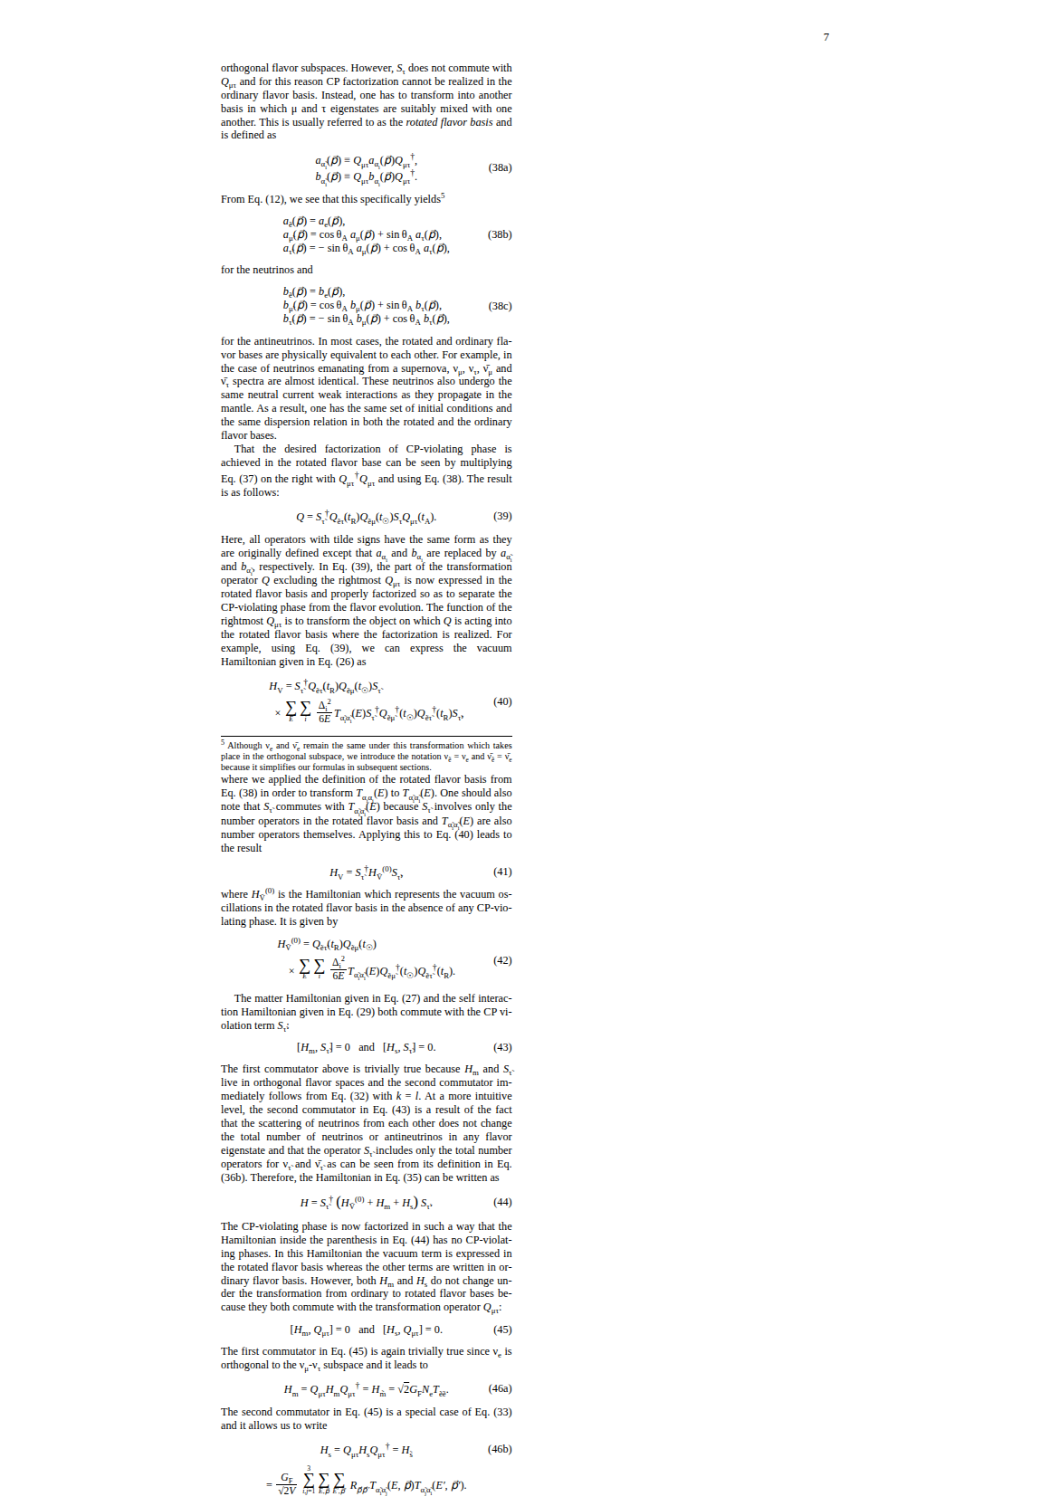7
orthogonal flavor subspaces. However, Sτ does not commute with Qμτ and for this reason CP factorization cannot be realized in the ordinary flavor basis. Instead, one has to transform into another basis in which μ and τ eigenstates are suitably mixed with one another. This is usually referred to as the rotated flavor basis and is defined as
aα̃i(p⃗) ≡ Qμτaαi(p⃗)Qμτ†, bα̃i(p⃗) ≡ Qμτbαi(p⃗)Qμτ†. (38a)
From Eq. (12), we see that this specifically yields5
aẽ(p⃗) = ae(p⃗), aμ̃(p⃗) = cos θA aμ(p⃗) + sin θA aτ(p⃗), aτ̃(p⃗) = − sin θA aμ(p⃗) + cos θA aτ(p⃗), (38b)
for the neutrinos and
bẽ(p⃗) = be(p⃗), bμ̃(p⃗) = cos θA bμ(p⃗) + sin θA bτ(p⃗), bτ̃(p⃗) = − sin θA bμ(p⃗) + cos θA bτ(p⃗), (38c)
for the antineutrinos. In most cases, the rotated and ordinary flavor bases are physically equivalent to each other. For example, in the case of neutrinos emanating from a supernova, νμ, ντ, ν̄μ and ν̄τ spectra are almost identical. These neutrinos also undergo the same neutral current weak interactions as they propagate in the mantle. As a result, one has the same set of initial conditions and the same dispersion relation in both the rotated and the ordinary flavor bases.
That the desired factorization of CP-violating phase is achieved in the rotated flavor base can be seen by multiplying Eq. (37) on the right with Qμτ†Qμτ and using Eq. (38). The result is as follows:
Q = Sτ̃†Qẽτ̃(tR)Qẽμ̃(t☉)Sτ̃Qμτ(tA). (39)
Here, all operators with tilde signs have the same form as they are originally defined except that aαi and bαi are replaced by aα̃i and bα̃i, respectively. In Eq. (39), the part of the transformation operator Q excluding the rightmost Qμτ is now expressed in the rotated flavor basis and properly factorized so as to separate the CP-violating phase from the flavor evolution. The function of the rightmost Qμτ is to transform the object on which Q is acting into the rotated flavor basis where the factorization is realized. For example, using Eq. (39), we can express the vacuum Hamiltonian given in Eq. (26) as
HV = Sτ̃†Qẽτ̃(tR)Qẽμ̃(t☉)Sτ̃ × ∑E ∑i Δi26E Tα̃iα̃i(E)Sτ̃†Qẽμ̃†(t☉)Qẽτ̃†(tR)Sτ̃, (40)
5 Although νe and ν̄e remain the same under this transformation which takes place in the orthogonal subspace, we introduce the notation νẽ = νe and ν̄ẽ = ν̄e because it simplifies our formulas in subsequent sections.
where we applied the definition of the rotated flavor basis from Eq. (38) in order to transform Tαiαi(E) to Tα̃iα̃i(E). One should also note that Sτ̃ commutes with Tα̃iα̃i(E) because Sτ̃ involves only the number operators in the rotated flavor basis and Tα̃iα̃i(E) are also number operators themselves. Applying this to Eq. (40) leads to the result
HV = Sτ̃†HṼ(0)Sτ̃, (41)
where HṼ(0) is the Hamiltonian which represents the vacuum oscillations in the rotated flavor basis in the absence of any CP-violating phase. It is given by
HṼ(0) = Qẽτ̃(tR)Qẽμ̃(t☉) × ∑E ∑i Δi26E Tα̃iα̃i(E)Qẽμ̃†(t☉)Qẽτ̃†(tR). (42)
The matter Hamiltonian given in Eq. (27) and the self interaction Hamiltonian given in Eq. (29) both commute with the CP violation term Sτ̃:
[Hm, Sτ̃] = 0 and [Hs, Sτ̃] = 0. (43)
The first commutator above is trivially true because Hm and Sτ̃ live in orthogonal flavor spaces and the second commutator immediately follows from Eq. (32) with k = l. At a more intuitive level, the second commutator in Eq. (43) is a result of the fact that the scattering of neutrinos from each other does not change the total number of neutrinos or antineutrinos in any flavor eigenstate and that the operator Sτ̃ includes only the total number operators for ντ̃ and ν̄τ̃ as can be seen from its definition in Eq. (36b). Therefore, the Hamiltonian in Eq. (35) can be written as
H = Sτ̃† (HṼ(0) + Hm + Hs) Sτ̃. (44)
The CP-violating phase is now factorized in such a way that the Hamiltonian inside the parenthesis in Eq. (44) has no CP-violating phases. In this Hamiltonian the vacuum term is expressed in the rotated flavor basis whereas the other terms are written in ordinary flavor basis. However, both Hm and Hs do not change under the transformation from ordinary to rotated flavor bases because they both commute with the transformation operator Qμτ:
[Hm, Qμτ] = 0 and [Hs, Qμτ] = 0. (45)
The first commutator in Eq. (45) is again trivially true since νe is orthogonal to the νμ-ντ subspace and it leads to
Hm = QμτHmQμτ† = Hm̃ = √2 GFNeTẽẽ. (46a)
The second commutator in Eq. (45) is a special case of Eq. (33) and it allows us to write
Hs = QμτHsQμτ† = Hs̃ (46b)
= GF√2 V 3∑i,j=1 ∑E,p⃗ ∑E′,p⃗′ Rp⃗p⃗′Tα̃iα̃j(E, p⃗)Tα̃jα̃i(E′, p⃗′).